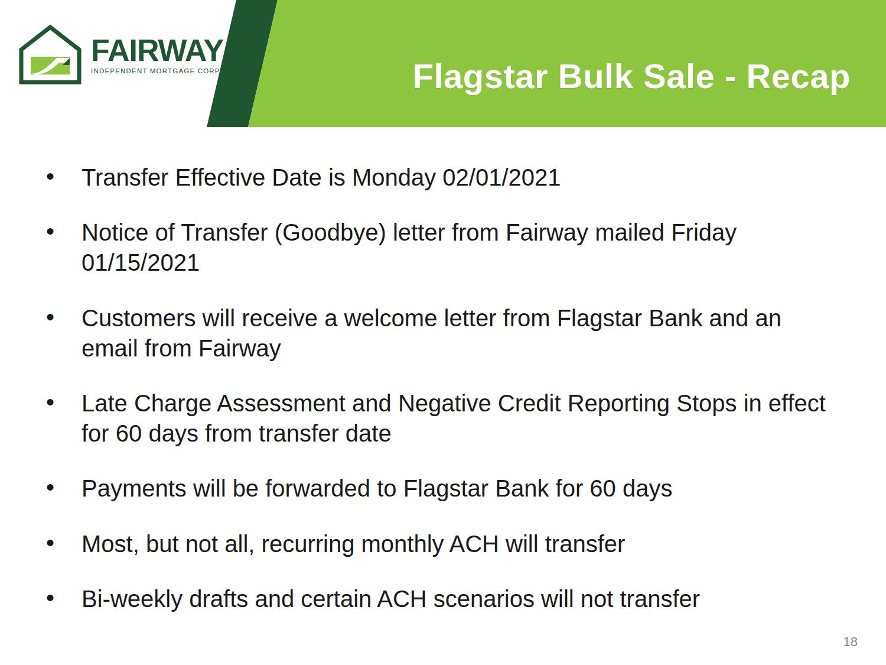FAIRWAY
INDEPENDENT MORTGAGE CORPORATION
Flagstar Bulk Sale - Recap
Transfer Effective Date is Monday 02/01/2021
Notice of Transfer (Goodbye) letter from Fairway mailed Friday 01/15/2021
Customers will receive a welcome letter from Flagstar Bank and an email from Fairway
Late Charge Assessment and Negative Credit Reporting Stops in effect for 60 days from transfer date
Payments will be forwarded to Flagstar Bank for 60 days
Most, but not all, recurring monthly ACH will transfer
Bi-weekly drafts and certain ACH scenarios will not transfer
18